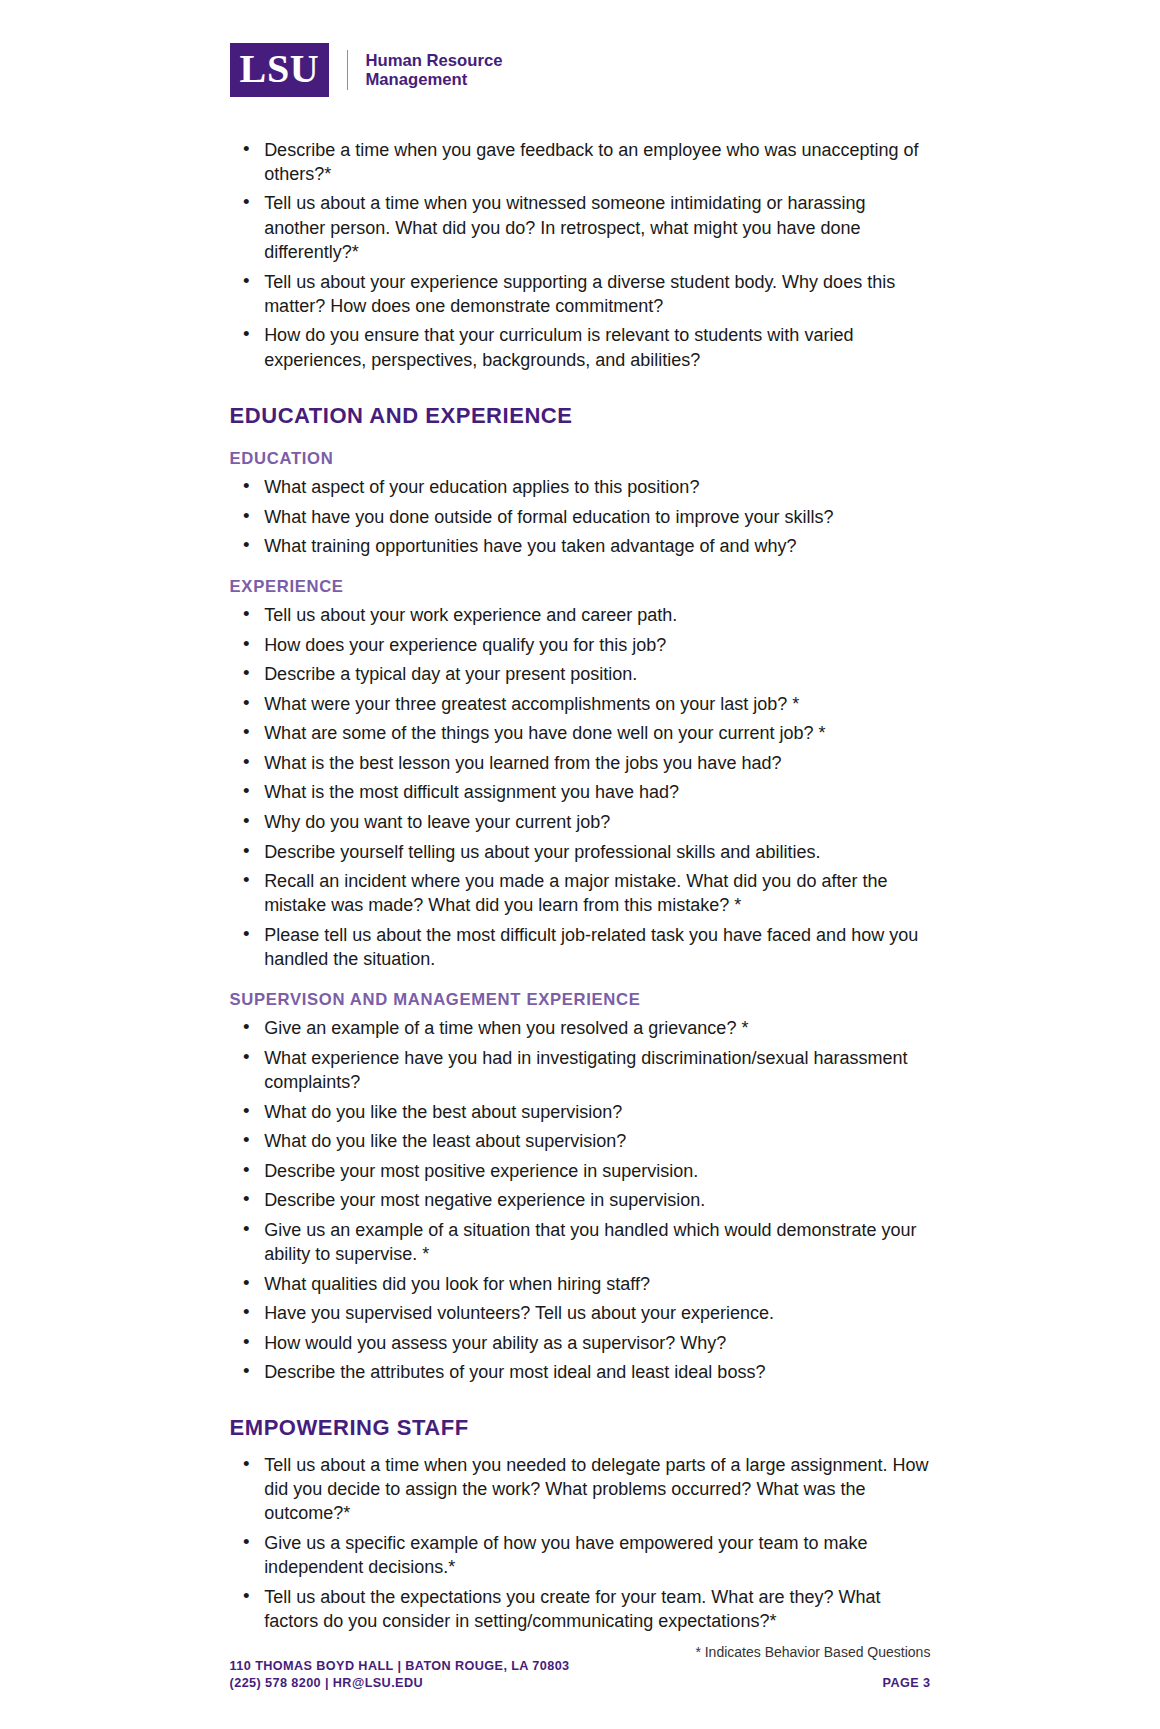LSU Human Resource
Management
Describe a time when you gave feedback to an employee who was unaccepting of others?*
Tell us about a time when you witnessed someone intimidating or harassing another person. What did you do? In retrospect, what might you have done differently?*
Tell us about your experience supporting a diverse student body. Why does this matter? How does one demonstrate commitment?
How do you ensure that your curriculum is relevant to students with varied experiences, perspectives, backgrounds, and abilities?
EDUCATION AND EXPERIENCE
EDUCATION
What aspect of your education applies to this position?
What have you done outside of formal education to improve your skills?
What training opportunities have you taken advantage of and why?
EXPERIENCE
Tell us about your work experience and career path.
How does your experience qualify you for this job?
Describe a typical day at your present position.
What were your three greatest accomplishments on your last job? *
What are some of the things you have done well on your current job? *
What is the best lesson you learned from the jobs you have had?
What is the most difficult assignment you have had?
Why do you want to leave your current job?
Describe yourself telling us about your professional skills and abilities.
Recall an incident where you made a major mistake. What did you do after the mistake was made? What did you learn from this mistake? *
Please tell us about the most difficult job-related task you have faced and how you handled the situation.
SUPERVISON AND MANAGEMENT EXPERIENCE
Give an example of a time when you resolved a grievance? *
What experience have you had in investigating discrimination/sexual harassment complaints?
What do you like the best about supervision?
What do you like the least about supervision?
Describe your most positive experience in supervision.
Describe your most negative experience in supervision.
Give us an example of a situation that you handled which would demonstrate your ability to supervise. *
What qualities did you look for when hiring staff?
Have you supervised volunteers? Tell us about your experience.
How would you assess your ability as a supervisor? Why?
Describe the attributes of your most ideal and least ideal boss?
EMPOWERING STAFF
Tell us about a time when you needed to delegate parts of a large assignment. How did you decide to assign the work? What problems occurred? What was the outcome?*
Give us a specific example of how you have empowered your team to make independent decisions.*
Tell us about the expectations you create for your team. What are they? What factors do you consider in setting/communicating expectations?*
* Indicates Behavior Based Questions
110 THOMAS BOYD HALL | BATON ROUGE, LA 70803
(225) 578 8200 | HR@LSU.EDU
PAGE 3